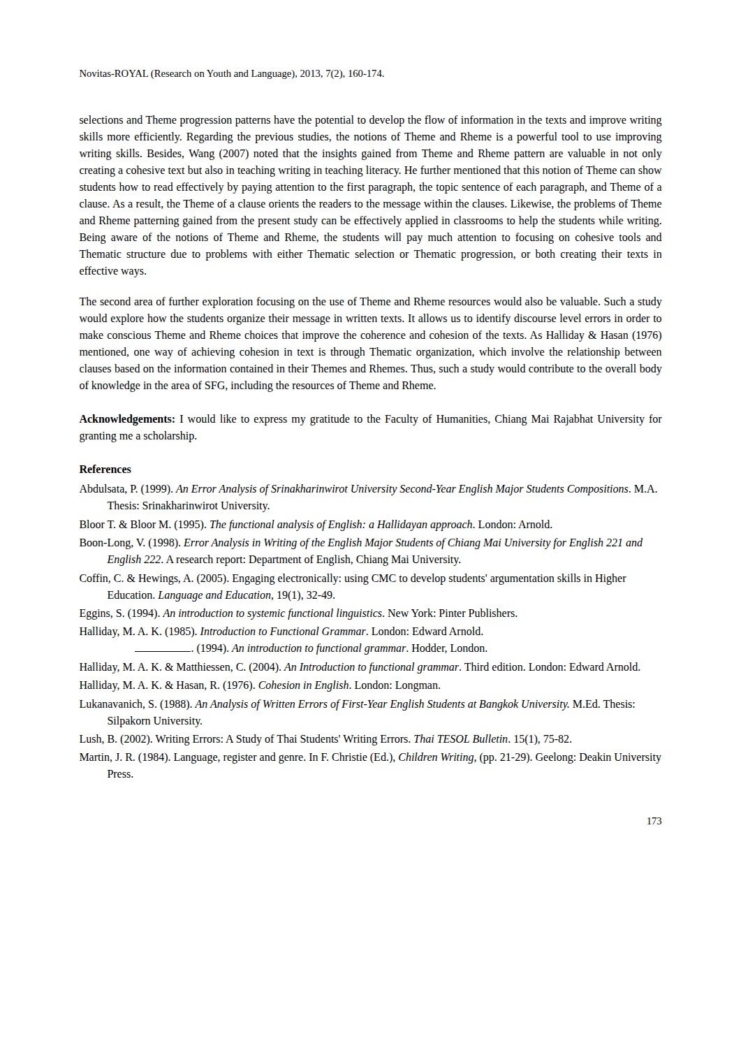Novitas-ROYAL (Research on Youth and Language), 2013, 7(2), 160-174.
selections and Theme progression patterns have the potential to develop the flow of information in the texts and improve writing skills more efficiently. Regarding the previous studies, the notions of Theme and Rheme is a powerful tool to use improving writing skills. Besides, Wang (2007) noted that the insights gained from Theme and Rheme pattern are valuable in not only creating a cohesive text but also in teaching writing in teaching literacy. He further mentioned that this notion of Theme can show students how to read effectively by paying attention to the first paragraph, the topic sentence of each paragraph, and Theme of a clause. As a result, the Theme of a clause orients the readers to the message within the clauses. Likewise, the problems of Theme and Rheme patterning gained from the present study can be effectively applied in classrooms to help the students while writing. Being aware of the notions of Theme and Rheme, the students will pay much attention to focusing on cohesive tools and Thematic structure due to problems with either Thematic selection or Thematic progression, or both creating their texts in effective ways.
The second area of further exploration focusing on the use of Theme and Rheme resources would also be valuable. Such a study would explore how the students organize their message in written texts. It allows us to identify discourse level errors in order to make conscious Theme and Rheme choices that improve the coherence and cohesion of the texts. As Halliday & Hasan (1976) mentioned, one way of achieving cohesion in text is through Thematic organization, which involve the relationship between clauses based on the information contained in their Themes and Rhemes. Thus, such a study would contribute to the overall body of knowledge in the area of SFG, including the resources of Theme and Rheme.
Acknowledgements: I would like to express my gratitude to the Faculty of Humanities, Chiang Mai Rajabhat University for granting me a scholarship.
References
Abdulsata, P. (1999). An Error Analysis of Srinakharinwirot University Second-Year English Major Students Compositions. M.A. Thesis: Srinakharinwirot University.
Bloor T. & Bloor M. (1995). The functional analysis of English: a Hallidayan approach. London: Arnold.
Boon-Long, V. (1998). Error Analysis in Writing of the English Major Students of Chiang Mai University for English 221 and English 222. A research report: Department of English, Chiang Mai University.
Coffin, C. & Hewings, A. (2005). Engaging electronically: using CMC to develop students' argumentation skills in Higher Education. Language and Education, 19(1), 32-49.
Eggins, S. (1994). An introduction to systemic functional linguistics. New York: Pinter Publishers.
Halliday, M. A. K. (1985). Introduction to Functional Grammar. London: Edward Arnold.
. (1994). An introduction to functional grammar. Hodder, London.
Halliday, M. A. K. & Matthiessen, C. (2004). An Introduction to functional grammar. Third edition. London: Edward Arnold.
Halliday, M. A. K. & Hasan, R. (1976). Cohesion in English. London: Longman.
Lukanavanich, S. (1988). An Analysis of Written Errors of First-Year English Students at Bangkok University. M.Ed. Thesis: Silpakorn University.
Lush, B. (2002). Writing Errors: A Study of Thai Students' Writing Errors. Thai TESOL Bulletin. 15(1), 75-82.
Martin, J. R. (1984). Language, register and genre. In F. Christie (Ed.), Children Writing, (pp. 21-29). Geelong: Deakin University Press.
173